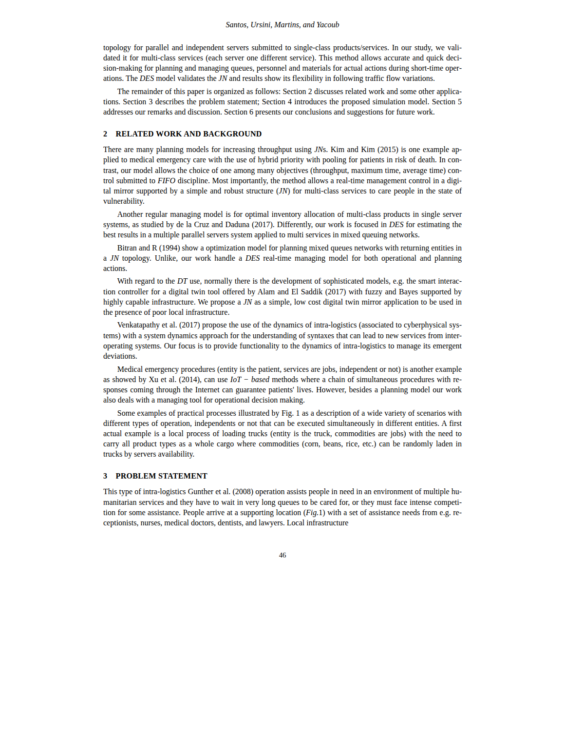Santos, Ursini, Martins, and Yacoub
topology for parallel and independent servers submitted to single-class products/services. In our study, we validated it for multi-class services (each server one different service). This method allows accurate and quick decision-making for planning and managing queues, personnel and materials for actual actions during short-time operations. The DES model validates the JN and results show its flexibility in following traffic flow variations.
The remainder of this paper is organized as follows: Section 2 discusses related work and some other applications. Section 3 describes the problem statement; Section 4 introduces the proposed simulation model. Section 5 addresses our remarks and discussion. Section 6 presents our conclusions and suggestions for future work.
2 RELATED WORK AND BACKGROUND
There are many planning models for increasing throughput using JNs. Kim and Kim (2015) is one example applied to medical emergency care with the use of hybrid priority with pooling for patients in risk of death. In contrast, our model allows the choice of one among many objectives (throughput, maximum time, average time) control submitted to FIFO discipline. Most importantly, the method allows a real-time management control in a digital mirror supported by a simple and robust structure (JN) for multi-class services to care people in the state of vulnerability.
Another regular managing model is for optimal inventory allocation of multi-class products in single server systems, as studied by de la Cruz and Daduna (2017). Differently, our work is focused in DES for estimating the best results in a multiple parallel servers system applied to multi services in mixed queuing networks.
Bitran and R (1994) show a optimization model for planning mixed queues networks with returning entities in a JN topology. Unlike, our work handle a DES real-time managing model for both operational and planning actions.
With regard to the DT use, normally there is the development of sophisticated models, e.g. the smart interaction controller for a digital twin tool offered by Alam and El Saddik (2017) with fuzzy and Bayes supported by highly capable infrastructure. We propose a JN as a simple, low cost digital twin mirror application to be used in the presence of poor local infrastructure.
Venkatapathy et al. (2017) propose the use of the dynamics of intra-logistics (associated to cyberphysical systems) with a system dynamics approach for the understanding of syntaxes that can lead to new services from inter-operating systems. Our focus is to provide functionality to the dynamics of intra-logistics to manage its emergent deviations.
Medical emergency procedures (entity is the patient, services are jobs, independent or not) is another example as showed by Xu et al. (2014), can use IoT − based methods where a chain of simultaneous procedures with responses coming through the Internet can guarantee patients' lives. However, besides a planning model our work also deals with a managing tool for operational decision making.
Some examples of practical processes illustrated by Fig. 1 as a description of a wide variety of scenarios with different types of operation, independents or not that can be executed simultaneously in different entities. A first actual example is a local process of loading trucks (entity is the truck, commodities are jobs) with the need to carry all product types as a whole cargo where commodities (corn, beans, rice, etc.) can be randomly laden in trucks by servers availability.
3 PROBLEM STATEMENT
This type of intra-logistics Gunther et al. (2008) operation assists people in need in an environment of multiple humanitarian services and they have to wait in very long queues to be cared for, or they must face intense competition for some assistance. People arrive at a supporting location (Fig. 1) with a set of assistance needs from e.g. receptionists, nurses, medical doctors, dentists, and lawyers. Local infrastructure
46